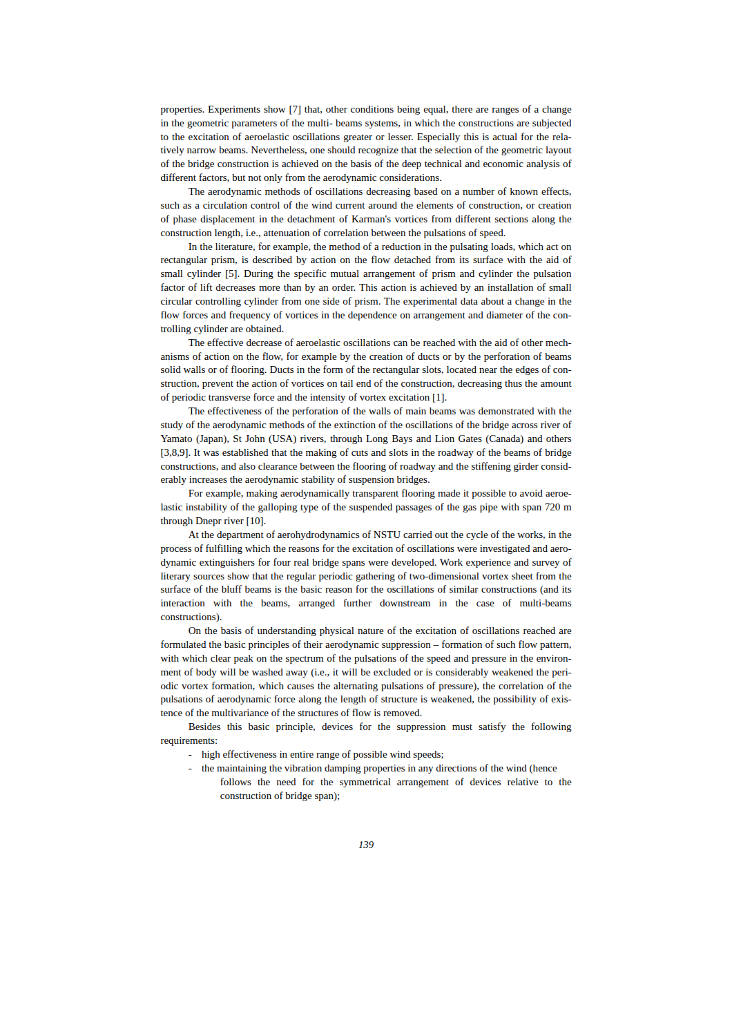properties. Experiments show [7] that, other conditions being equal, there are ranges of a change in the geometric parameters of the multi- beams systems, in which the constructions are subjected to the excitation of aeroelastic oscillations greater or lesser. Especially this is actual for the relatively narrow beams. Nevertheless, one should recognize that the selection of the geometric layout of the bridge construction is achieved on the basis of the deep technical and economic analysis of different factors, but not only from the aerodynamic considerations.
The aerodynamic methods of oscillations decreasing based on a number of known effects, such as a circulation control of the wind current around the elements of construction, or creation of phase displacement in the detachment of Karman's vortices from different sections along the construction length, i.e., attenuation of correlation between the pulsations of speed.
In the literature, for example, the method of a reduction in the pulsating loads, which act on rectangular prism, is described by action on the flow detached from its surface with the aid of small cylinder [5]. During the specific mutual arrangement of prism and cylinder the pulsation factor of lift decreases more than by an order. This action is achieved by an installation of small circular controlling cylinder from one side of prism. The experimental data about a change in the flow forces and frequency of vortices in the dependence on arrangement and diameter of the controlling cylinder are obtained.
The effective decrease of aeroelastic oscillations can be reached with the aid of other mechanisms of action on the flow, for example by the creation of ducts or by the perforation of beams solid walls or of flooring. Ducts in the form of the rectangular slots, located near the edges of construction, prevent the action of vortices on tail end of the construction, decreasing thus the amount of periodic transverse force and the intensity of vortex excitation [1].
The effectiveness of the perforation of the walls of main beams was demonstrated with the study of the aerodynamic methods of the extinction of the oscillations of the bridge across river of Yamato (Japan), St John (USA) rivers, through Long Bays and Lion Gates (Canada) and others [3,8,9]. It was established that the making of cuts and slots in the roadway of the beams of bridge constructions, and also clearance between the flooring of roadway and the stiffening girder considerably increases the aerodynamic stability of suspension bridges.
For example, making aerodynamically transparent flooring made it possible to avoid aeroelastic instability of the galloping type of the suspended passages of the gas pipe with span 720 m through Dnepr river [10].
At the department of aerohydrodynamics of NSTU carried out the cycle of the works, in the process of fulfilling which the reasons for the excitation of oscillations were investigated and aerodynamic extinguishers for four real bridge spans were developed. Work experience and survey of literary sources show that the regular periodic gathering of two-dimensional vortex sheet from the surface of the bluff beams is the basic reason for the oscillations of similar constructions (and its interaction with the beams, arranged further downstream in the case of multi-beams constructions).
On the basis of understanding physical nature of the excitation of oscillations reached are formulated the basic principles of their aerodynamic suppression – formation of such flow pattern, with which clear peak on the spectrum of the pulsations of the speed and pressure in the environment of body will be washed away (i.e., it will be excluded or is considerably weakened the periodic vortex formation, which causes the alternating pulsations of pressure), the correlation of the pulsations of aerodynamic force along the length of structure is weakened, the possibility of existence of the multivariance of the structures of flow is removed.
Besides this basic principle, devices for the suppression must satisfy the following requirements:
high effectiveness in entire range of possible wind speeds;
the maintaining the vibration damping properties in any directions of the wind (hence follows the need for the symmetrical arrangement of devices relative to the construction of bridge span);
139